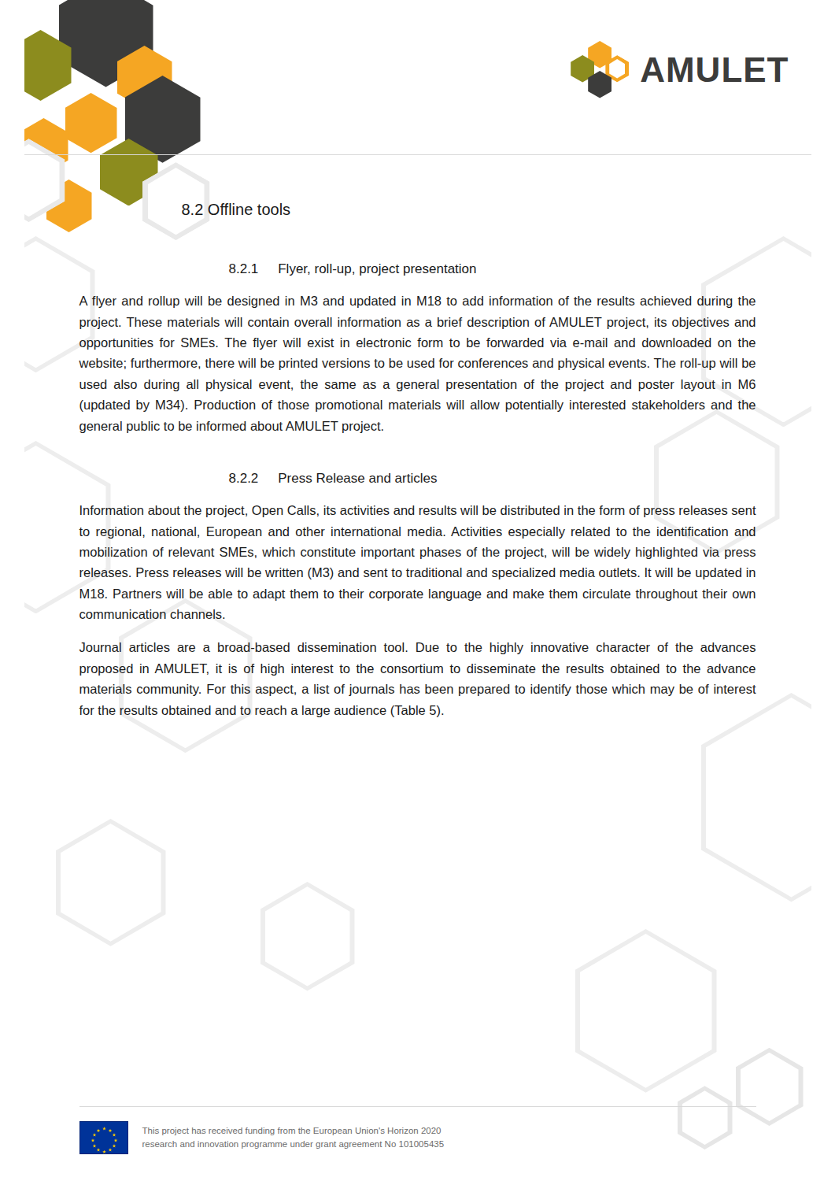AMULET
8.2 Offline tools
8.2.1 Flyer, roll-up, project presentation
A flyer and rollup will be designed in M3 and updated in M18 to add information of the results achieved during the project. These materials will contain overall information as a brief description of AMULET project, its objectives and opportunities for SMEs. The flyer will exist in electronic form to be forwarded via e-mail and downloaded on the website; furthermore, there will be printed versions to be used for conferences and physical events. The roll-up will be used also during all physical event, the same as a general presentation of the project and poster layout in M6 (updated by M34). Production of those promotional materials will allow potentially interested stakeholders and the general public to be informed about AMULET project.
8.2.2 Press Release and articles
Information about the project, Open Calls, its activities and results will be distributed in the form of press releases sent to regional, national, European and other international media. Activities especially related to the identification and mobilization of relevant SMEs, which constitute important phases of the project, will be widely highlighted via press releases. Press releases will be written (M3) and sent to traditional and specialized media outlets. It will be updated in M18. Partners will be able to adapt them to their corporate language and make them circulate throughout their own communication channels.
Journal articles are a broad-based dissemination tool. Due to the highly innovative character of the advances proposed in AMULET, it is of high interest to the consortium to disseminate the results obtained to the advance materials community. For this aspect, a list of journals has been prepared to identify those which may be of interest for the results obtained and to reach a large audience (Table 5).
This project has received funding from the European Union's Horizon 2020
research and innovation programme under grant agreement No 101005435